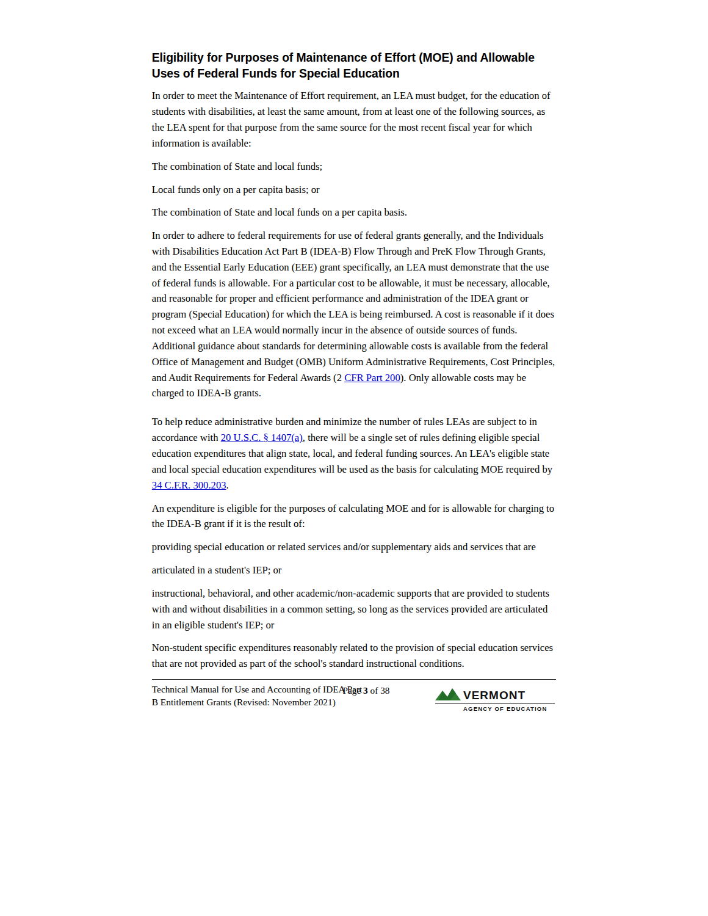Eligibility for Purposes of Maintenance of Effort (MOE) and Allowable Uses of Federal Funds for Special Education
In order to meet the Maintenance of Effort requirement, an LEA must budget, for the education of students with disabilities, at least the same amount, from at least one of the following sources, as the LEA spent for that purpose from the same source for the most recent fiscal year for which information is available:
The combination of State and local funds;
Local funds only on a per capita basis; or
The combination of State and local funds on a per capita basis.
In order to adhere to federal requirements for use of federal grants generally, and the Individuals with Disabilities Education Act Part B (IDEA-B) Flow Through and PreK Flow Through Grants, and the Essential Early Education (EEE) grant specifically, an LEA must demonstrate that the use of federal funds is allowable. For a particular cost to be allowable, it must be necessary, allocable, and reasonable for proper and efficient performance and administration of the IDEA grant or program (Special Education) for which the LEA is being reimbursed. A cost is reasonable if it does not exceed what an LEA would normally incur in the absence of outside sources of funds. Additional guidance about standards for determining allowable costs is available from the federal Office of Management and Budget (OMB) Uniform Administrative Requirements, Cost Principles, and Audit Requirements for Federal Awards (2 CFR Part 200). Only allowable costs may be charged to IDEA-B grants.
To help reduce administrative burden and minimize the number of rules LEAs are subject to in accordance with 20 U.S.C. § 1407(a), there will be a single set of rules defining eligible special education expenditures that align state, local, and federal funding sources. An LEA's eligible state and local special education expenditures will be used as the basis for calculating MOE required by 34 C.F.R. 300.203.
An expenditure is eligible for the purposes of calculating MOE and for is allowable for charging to the IDEA-B grant if it is the result of:
providing special education or related services and/or supplementary aids and services that are
articulated in a student's IEP; or
instructional, behavioral, and other academic/non-academic supports that are provided to students with and without disabilities in a common setting, so long as the services provided are articulated in an eligible student's IEP; or
Non-student specific expenditures reasonably related to the provision of special education services that are not provided as part of the school's standard instructional conditions.
Technical Manual for Use and Accounting of IDEA Part B Entitlement Grants (Revised: November 2021)
Page 3 of 38
VERMONT AGENCY OF EDUCATION